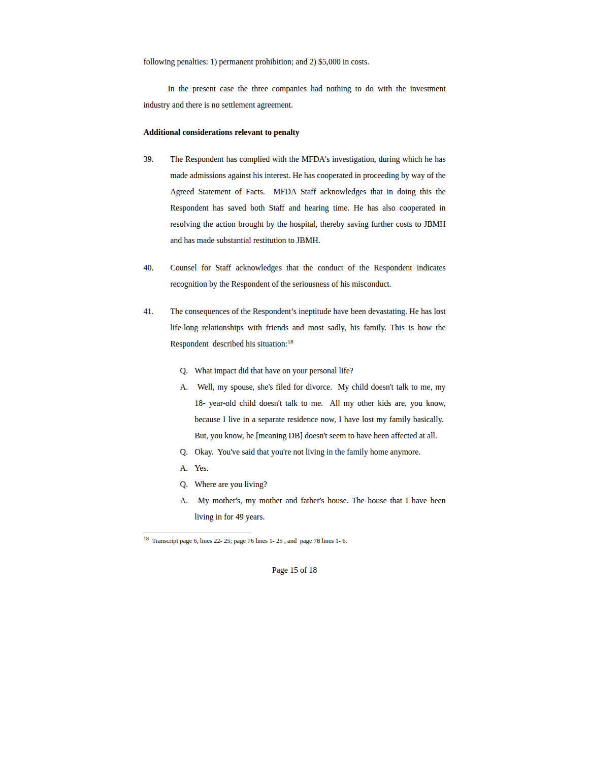following penalties: 1) permanent prohibition; and 2) $5,000 in costs.
In the present case the three companies had nothing to do with the investment industry and there is no settlement agreement.
Additional considerations relevant to penalty
39.
The Respondent has complied with the MFDA's investigation, during which he has made admissions against his interest. He has cooperated in proceeding by way of the Agreed Statement of Facts. MFDA Staff acknowledges that in doing this the Respondent has saved both Staff and hearing time. He has also cooperated in resolving the action brought by the hospital, thereby saving further costs to JBMH and has made substantial restitution to JBMH.
40.
Counsel for Staff acknowledges that the conduct of the Respondent indicates recognition by the Respondent of the seriousness of his misconduct.
41.
The consequences of the Respondent’s ineptitude have been devastating. He has lost life-long relationships with friends and most sadly, his family. This is how the Respondent described his situation:18
Q.
What impact did that have on your personal life?
A.
Well, my spouse, she's filed for divorce. My child doesn't talk to me, my 18- year-old child doesn't talk to me. All my other kids are, you know, because I live in a separate residence now, I have lost my family basically. But, you know, he [meaning DB] doesn't seem to have been affected at all.
Q.
Okay. You've said that you're not living in the family home anymore.
A.
Yes.
Q.
Where are you living?
A.
My mother's, my mother and father's house. The house that I have been living in for 49 years.
18 Transcript page 6, lines 22- 25; page 76 lines 1- 25 , and page 78 lines 1- 6.
Page 15 of 18